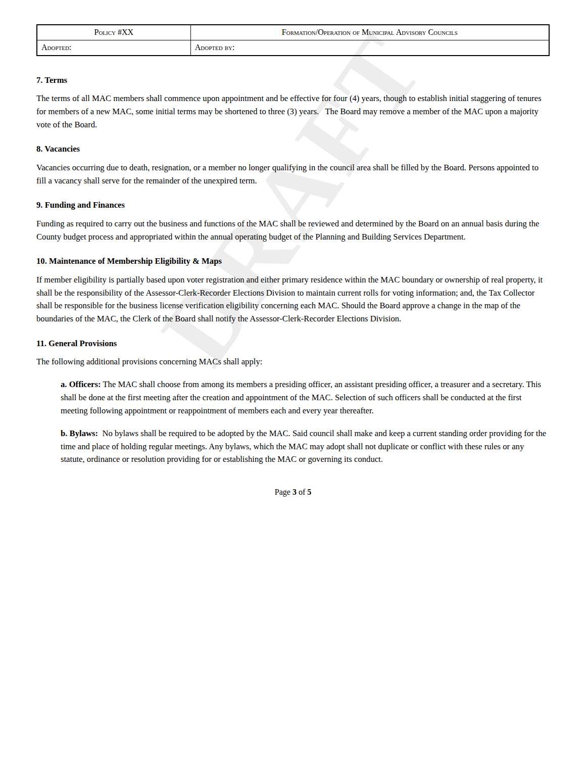DRAFT
| Policy #XX | Formation/Operation of Municipal Advisory Councils |
| Adopted: | Adopted by: |
7. Terms
The terms of all MAC members shall commence upon appointment and be effective for four (4) years, though to establish initial staggering of tenures for members of a new MAC, some initial terms may be shortened to three (3) years. The Board may remove a member of the MAC upon a majority vote of the Board.
8. Vacancies
Vacancies occurring due to death, resignation, or a member no longer qualifying in the council area shall be filled by the Board. Persons appointed to fill a vacancy shall serve for the remainder of the unexpired term.
9. Funding and Finances
Funding as required to carry out the business and functions of the MAC shall be reviewed and determined by the Board on an annual basis during the County budget process and appropriated within the annual operating budget of the Planning and Building Services Department.
10. Maintenance of Membership Eligibility & Maps
If member eligibility is partially based upon voter registration and either primary residence within the MAC boundary or ownership of real property, it shall be the responsibility of the Assessor-Clerk-Recorder Elections Division to maintain current rolls for voting information; and, the Tax Collector shall be responsible for the business license verification eligibility concerning each MAC. Should the Board approve a change in the map of the boundaries of the MAC, the Clerk of the Board shall notify the Assessor-Clerk-Recorder Elections Division.
11. General Provisions
The following additional provisions concerning MACs shall apply:
a. Officers: The MAC shall choose from among its members a presiding officer, an assistant presiding officer, a treasurer and a secretary. This shall be done at the first meeting after the creation and appointment of the MAC. Selection of such officers shall be conducted at the first meeting following appointment or reappointment of members each and every year thereafter.
b. Bylaws: No bylaws shall be required to be adopted by the MAC. Said council shall make and keep a current standing order providing for the time and place of holding regular meetings. Any bylaws, which the MAC may adopt shall not duplicate or conflict with these rules or any statute, ordinance or resolution providing for or establishing the MAC or governing its conduct.
Page 3 of 5